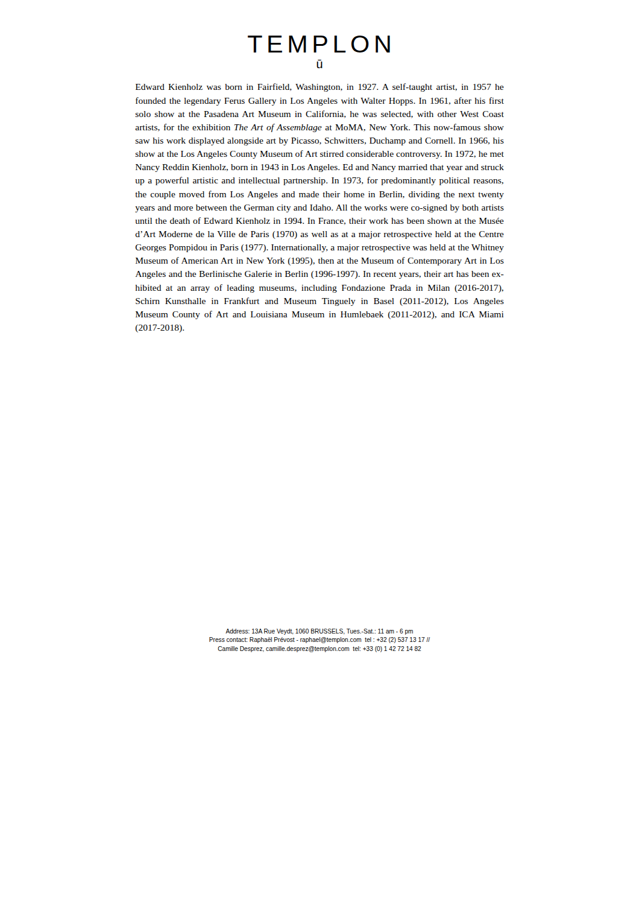TEMPLON
ū
Edward Kienholz was born in Fairfield, Washington, in 1927. A self-taught artist, in 1957 he founded the legendary Ferus Gallery in Los Angeles with Walter Hopps. In 1961, after his first solo show at the Pasadena Art Museum in California, he was selected, with other West Coast artists, for the exhibition The Art of Assemblage at MoMA, New York. This now-famous show saw his work displayed alongside art by Picasso, Schwitters, Duchamp and Cornell. In 1966, his show at the Los Angeles County Museum of Art stirred considerable controversy. In 1972, he met Nancy Reddin Kienholz, born in 1943 in Los Angeles. Ed and Nancy married that year and struck up a powerful artistic and intellectual partnership. In 1973, for predominantly political reasons, the couple moved from Los Angeles and made their home in Berlin, dividing the next twenty years and more between the German city and Idaho. All the works were co-signed by both artists until the death of Edward Kienholz in 1994. In France, their work has been shown at the Musée d’Art Moderne de la Ville de Paris (1970) as well as at a major retrospective held at the Centre Georges Pompidou in Paris (1977). Internationally, a major retrospective was held at the Whitney Museum of American Art in New York (1995), then at the Museum of Contemporary Art in Los Angeles and the Berlinische Galerie in Berlin (1996-1997). In recent years, their art has been exhibited at an array of leading museums, including Fondazione Prada in Milan (2016-2017), Schirn Kunsthalle in Frankfurt and Museum Tinguely in Basel (2011-2012), Los Angeles Museum County of Art and Louisiana Museum in Humlebaek (2011-2012), and ICA Miami (2017-2018).
Address: 13A Rue Veydt, 1060 BRUSSELS, Tues.-Sat.: 11 am - 6 pm
Press contact: Raphaël Prévost - raphael@templon.com tel : +32 (2) 537 13 17 //
Camille Desprez, camille.desprez@templon.com tel: +33 (0) 1 42 72 14 82